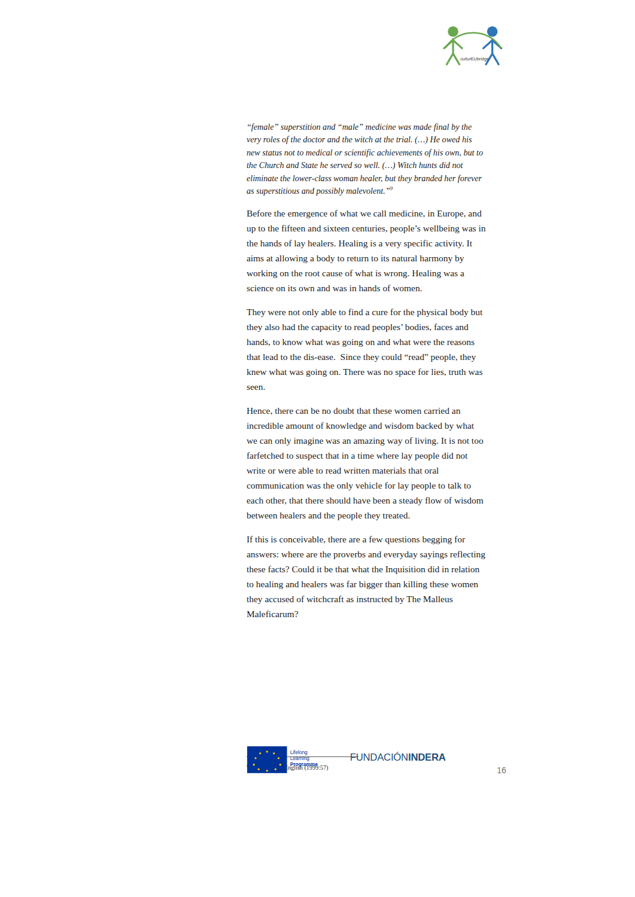culturEUbridge
“female” superstition and “male” medicine was made final by the very roles of the doctor and the witch at the trial. (…) He owed his new status not to medical or scientific achievements of his own, but to the Church and State he served so well. (…) Witch hunts did not eliminate the lower-class woman healer, but they branded her forever as superstitious and possibly malevolent.”9
Before the emergence of what we call medicine, in Europe, and up to the fifteen and sixteen centuries, people’s wellbeing was in the hands of lay healers. Healing is a very specific activity. It aims at allowing a body to return to its natural harmony by working on the root cause of what is wrong. Healing was a science on its own and was in hands of women.
They were not only able to find a cure for the physical body but they also had the capacity to read peoples’ bodies, faces and hands, to know what was going on and what were the reasons that lead to the dis-ease. Since they could “read” people, they knew what was going on. There was no space for lies, truth was seen.
Hence, there can be no doubt that these women carried an incredible amount of knowledge and wisdom backed by what we can only imagine was an amazing way of living. It is not too farfetched to suspect that in a time where lay people did not write or were able to read written materials that oral communication was the only vehicle for lay people to talk to each other, that there should have been a steady flow of wisdom between healers and the people they treated.
If this is conceivable, there are a few questions begging for answers: where are the proverbs and everyday sayings reflecting these facts? Could it be that what the Inquisition did in relation to healing and healers was far bigger than killing these women they accused of witchcraft as instructed by The Malleus Maleficarum?
9 Ehrenreich & English (1999:57)
Lifelong Learning Programme
FUNDACIÓN INDERA
16